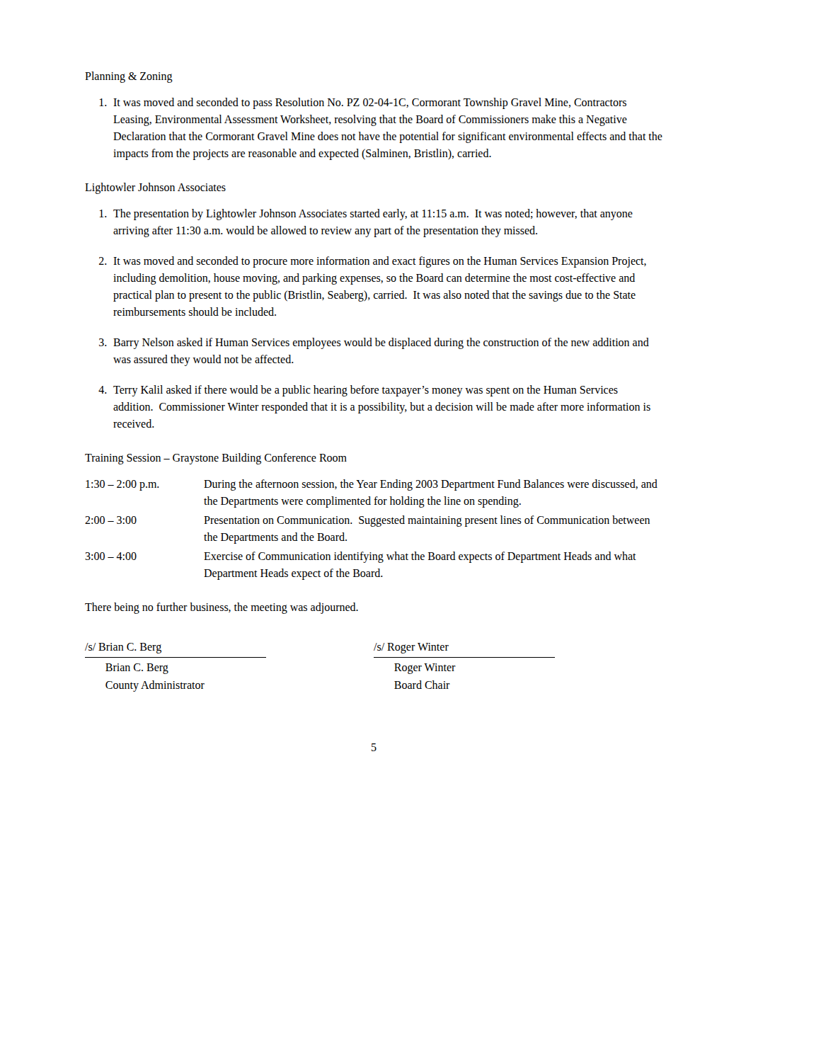Planning & Zoning
It was moved and seconded to pass Resolution No. PZ 02-04-1C, Cormorant Township Gravel Mine, Contractors Leasing, Environmental Assessment Worksheet, resolving that the Board of Commissioners make this a Negative Declaration that the Cormorant Gravel Mine does not have the potential for significant environmental effects and that the impacts from the projects are reasonable and expected (Salminen, Bristlin), carried.
Lightowler Johnson Associates
The presentation by Lightowler Johnson Associates started early, at 11:15 a.m. It was noted; however, that anyone arriving after 11:30 a.m. would be allowed to review any part of the presentation they missed.
It was moved and seconded to procure more information and exact figures on the Human Services Expansion Project, including demolition, house moving, and parking expenses, so the Board can determine the most cost-effective and practical plan to present to the public (Bristlin, Seaberg), carried. It was also noted that the savings due to the State reimbursements should be included.
Barry Nelson asked if Human Services employees would be displaced during the construction of the new addition and was assured they would not be affected.
Terry Kalil asked if there would be a public hearing before taxpayer’s money was spent on the Human Services addition. Commissioner Winter responded that it is a possibility, but a decision will be made after more information is received.
Training Session – Graystone Building Conference Room
1:30 – 2:00 p.m.
During the afternoon session, the Year Ending 2003 Department Fund Balances were discussed, and the Departments were complimented for holding the line on spending.
2:00 – 3:00
Presentation on Communication. Suggested maintaining present lines of Communication between the Departments and the Board.
3:00 – 4:00
Exercise of Communication identifying what the Board expects of Department Heads and what Department Heads expect of the Board.
There being no further business, the meeting was adjourned.
/s/ Brian C. Berg
Brian C. Berg
County Administrator
/s/ Roger Winter
Roger Winter
Board Chair
5